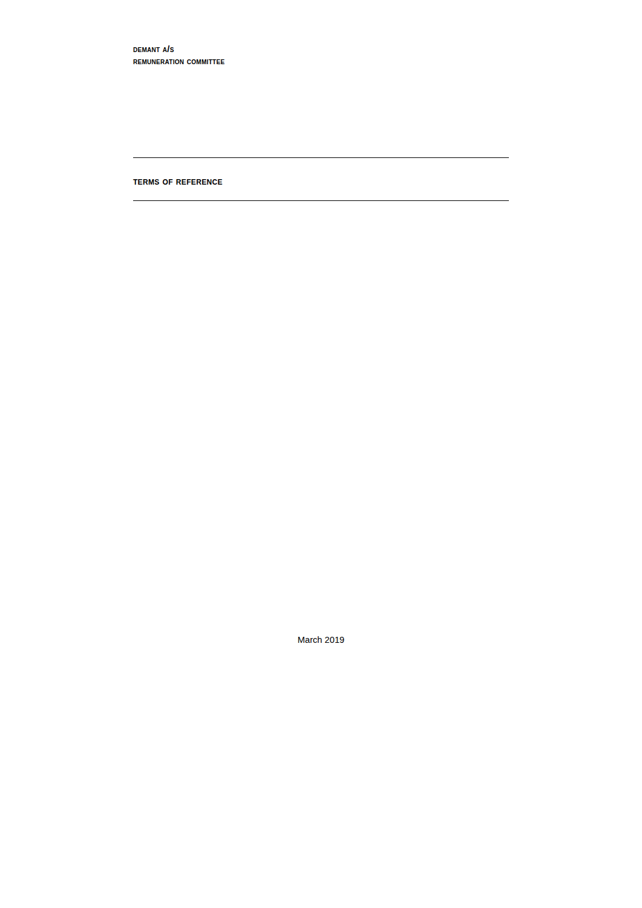Demant A/S Remuneration Committee
Terms of reference
March 2019